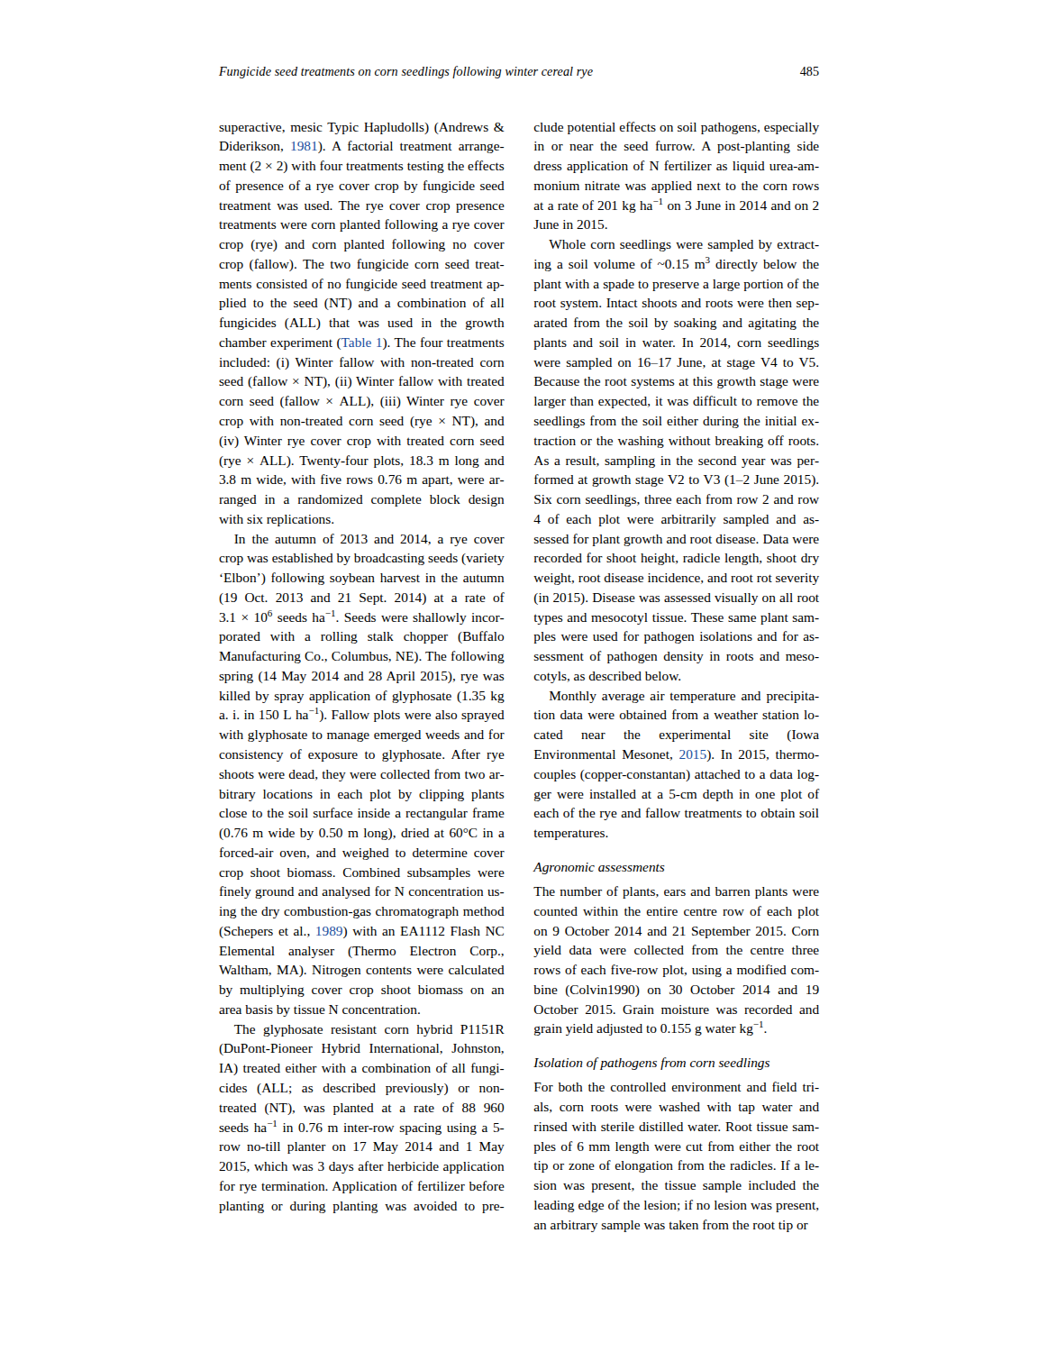Fungicide seed treatments on corn seedlings following winter cereal rye 485
superactive, mesic Typic Hapludolls) (Andrews & Diderikson, 1981). A factorial treatment arrangement (2 × 2) with four treatments testing the effects of presence of a rye cover crop by fungicide seed treatment was used. The rye cover crop presence treatments were corn planted following a rye cover crop (rye) and corn planted following no cover crop (fallow). The two fungicide corn seed treatments consisted of no fungicide seed treatment applied to the seed (NT) and a combination of all fungicides (ALL) that was used in the growth chamber experiment (Table 1). The four treatments included: (i) Winter fallow with non-treated corn seed (fallow × NT), (ii) Winter fallow with treated corn seed (fallow × ALL), (iii) Winter rye cover crop with non-treated corn seed (rye × NT), and (iv) Winter rye cover crop with treated corn seed (rye × ALL). Twenty-four plots, 18.3 m long and 3.8 m wide, with five rows 0.76 m apart, were arranged in a randomized complete block design with six replications.
In the autumn of 2013 and 2014, a rye cover crop was established by broadcasting seeds (variety ‘Elbon’) following soybean harvest in the autumn (19 Oct. 2013 and 21 Sept. 2014) at a rate of 3.1 × 106 seeds ha−1. Seeds were shallowly incorporated with a rolling stalk chopper (Buffalo Manufacturing Co., Columbus, NE). The following spring (14 May 2014 and 28 April 2015), rye was killed by spray application of glyphosate (1.35 kg a. i. in 150 L ha−1). Fallow plots were also sprayed with glyphosate to manage emerged weeds and for consistency of exposure to glyphosate. After rye shoots were dead, they were collected from two arbitrary locations in each plot by clipping plants close to the soil surface inside a rectangular frame (0.76 m wide by 0.50 m long), dried at 60°C in a forced-air oven, and weighed to determine cover crop shoot biomass. Combined subsamples were finely ground and analysed for N concentration using the dry combustion-gas chromatograph method (Schepers et al., 1989) with an EA1112 Flash NC Elemental analyser (Thermo Electron Corp., Waltham, MA). Nitrogen contents were calculated by multiplying cover crop shoot biomass on an area basis by tissue N concentration.
The glyphosate resistant corn hybrid P1151R (DuPont-Pioneer Hybrid International, Johnston, IA) treated either with a combination of all fungicides (ALL; as described previously) or non-treated (NT), was planted at a rate of 88 960 seeds ha−1 in 0.76 m inter-row spacing using a 5-row no-till planter on 17 May 2014 and 1 May 2015, which was 3 days after herbicide application for rye termination. Application of fertilizer before planting or during planting was avoided to preclude potential effects on soil pathogens, especially in or near the seed furrow. A post-planting side dress application of N fertilizer as liquid urea-ammonium nitrate was applied next to the corn rows at a rate of 201 kg ha−1 on 3 June in 2014 and on 2 June in 2015.
Whole corn seedlings were sampled by extracting a soil volume of ~0.15 m3 directly below the plant with a spade to preserve a large portion of the root system. Intact shoots and roots were then separated from the soil by soaking and agitating the plants and soil in water. In 2014, corn seedlings were sampled on 16–17 June, at stage V4 to V5. Because the root systems at this growth stage were larger than expected, it was difficult to remove the seedlings from the soil either during the initial extraction or the washing without breaking off roots. As a result, sampling in the second year was performed at growth stage V2 to V3 (1–2 June 2015). Six corn seedlings, three each from row 2 and row 4 of each plot were arbitrarily sampled and assessed for plant growth and root disease. Data were recorded for shoot height, radicle length, shoot dry weight, root disease incidence, and root rot severity (in 2015). Disease was assessed visually on all root types and mesocotyl tissue. These same plant samples were used for pathogen isolations and for assessment of pathogen density in roots and mesocotyls, as described below.
Monthly average air temperature and precipitation data were obtained from a weather station located near the experimental site (Iowa Environmental Mesonet, 2015). In 2015, thermocouples (copper-constantan) attached to a data logger were installed at a 5-cm depth in one plot of each of the rye and fallow treatments to obtain soil temperatures.
Agronomic assessments
The number of plants, ears and barren plants were counted within the entire centre row of each plot on 9 October 2014 and 21 September 2015. Corn yield data were collected from the centre three rows of each five-row plot, using a modified combine (Colvin1990) on 30 October 2014 and 19 October 2015. Grain moisture was recorded and grain yield adjusted to 0.155 g water kg−1.
Isolation of pathogens from corn seedlings
For both the controlled environment and field trials, corn roots were washed with tap water and rinsed with sterile distilled water. Root tissue samples of 6 mm length were cut from either the root tip or zone of elongation from the radicles. If a lesion was present, the tissue sample included the leading edge of the lesion; if no lesion was present, an arbitrary sample was taken from the root tip or